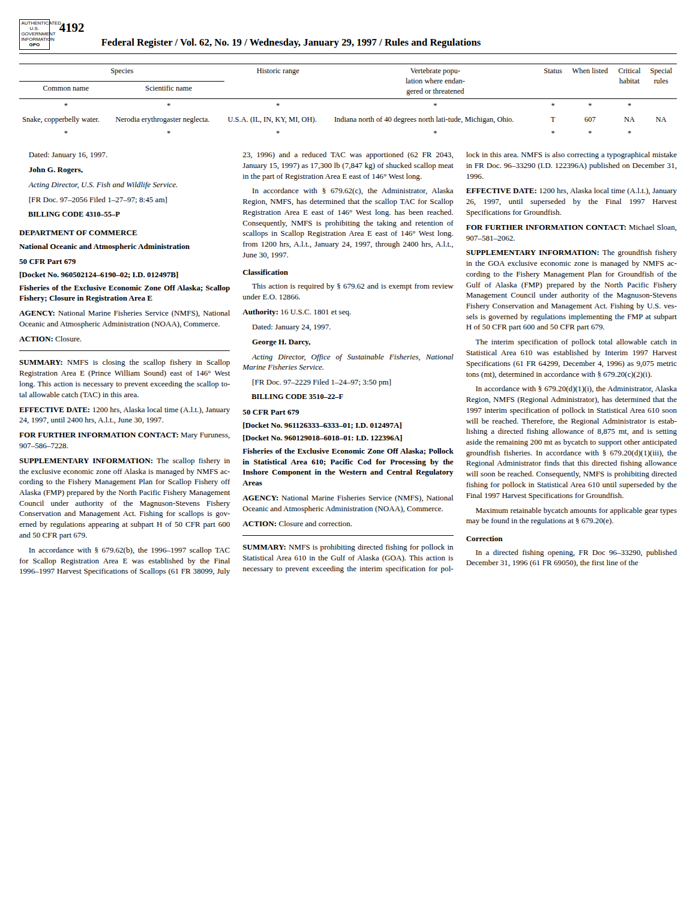AUTHENTICATED
U.S. GOVERNMENT
INFORMATION
GPO
4192
Federal Register / Vol. 62, No. 19 / Wednesday, January 29, 1997 / Rules and Regulations
| Species | Historic range | Vertebrate popu- lation where endan- gered or threatened | Status | When listed | Critical habitat | Special rules |
| --- | --- | --- | --- | --- | --- | --- |
| Common name | Scientific name |
| * | * | * | * | * | * | * | |
| Snake, copperbelly water. | Nerodia erythrogaster neglecta. | U.S.A. (IL, IN, KY, MI, OH). | Indiana north of 40 degrees north lati-tude, Michigan, Ohio. | T | 607 | NA | NA |
| * | * | * | * | * | * | * | |
Dated: January 16, 1997.
John G. Rogers,
Acting Director, U.S. Fish and Wildlife Service.
[FR Doc. 97–2056 Filed 1–27–97; 8:45 am]
BILLING CODE 4310–55–P
DEPARTMENT OF COMMERCE
National Oceanic and Atmospheric Administration
50 CFR Part 679
[Docket No. 960502124–6190–02; I.D. 012497B]
Fisheries of the Exclusive Economic Zone Off Alaska; Scallop Fishery; Closure in Registration Area E
AGENCY: National Marine Fisheries Service (NMFS), National Oceanic and Atmospheric Administration (NOAA), Commerce.
ACTION: Closure.
SUMMARY: NMFS is closing the scallop fishery in Scallop Registration Area E (Prince William Sound) east of 146° West long. This action is necessary to prevent exceeding the scallop total allowable catch (TAC) in this area.
EFFECTIVE DATE: 1200 hrs, Alaska local time (A.l.t.), January 24, 1997, until 2400 hrs, A.l.t., June 30, 1997.
FOR FURTHER INFORMATION CONTACT: Mary Furuness, 907–586–7228.
SUPPLEMENTARY INFORMATION: The scallop fishery in the exclusive economic zone off Alaska is managed by NMFS according to the Fishery Management Plan for Scallop Fishery off Alaska (FMP) prepared by the North Pacific Fishery Management Council under authority of the Magnuson-Stevens Fishery Conservation and Management Act. Fishing for scallops is governed by regulations appearing at subpart H of 50 CFR part 600 and 50 CFR part 679.
In accordance with § 679.62(b), the 1996–1997 scallop TAC for Scallop Registration Area E was established by the Final 1996–1997 Harvest Specifications of Scallops (61 FR 38099, July 23, 1996) and a reduced TAC was apportioned (62 FR 2043, January 15, 1997) as 17,300 lb (7,847 kg) of shucked scallop meat in the part of Registration Area E east of 146° West long.
In accordance with § 679.62(c), the Administrator, Alaska Region, NMFS, has determined that the scallop TAC for Scallop Registration Area E east of 146° West long. has been reached. Consequently, NMFS is prohibiting the taking and retention of scallops in Scallop Registration Area E east of 146° West long. from 1200 hrs, A.l.t., January 24, 1997, through 2400 hrs, A.l.t., June 30, 1997.
Classification
This action is required by § 679.62 and is exempt from review under E.O. 12866.
Authority: 16 U.S.C. 1801 et seq.
Dated: January 24, 1997.
George H. Darcy,
Acting Director, Office of Sustainable Fisheries, National Marine Fisheries Service.
[FR Doc. 97–2229 Filed 1–24–97; 3:50 pm]
BILLING CODE 3510–22–F
50 CFR Part 679
[Docket No. 961126333–6333–01; I.D. 012497A]
[Docket No. 960129018–6018–01: I.D. 122396A]
Fisheries of the Exclusive Economic Zone Off Alaska; Pollock in Statistical Area 610; Pacific Cod for Processing by the Inshore Component in the Western and Central Regulatory Areas
AGENCY: National Marine Fisheries Service (NMFS), National Oceanic and Atmospheric Administration (NOAA), Commerce.
ACTION: Closure and correction.
SUMMARY: NMFS is prohibiting directed fishing for pollock in Statistical Area 610 in the Gulf of Alaska (GOA). This action is necessary to prevent exceeding the interim specification for pollock in this area. NMFS is also correcting a typographical mistake in FR Doc. 96–33290 (I.D. 122396A) published on December 31, 1996.
EFFECTIVE DATE: 1200 hrs, Alaska local time (A.l.t.), January 26, 1997, until superseded by the Final 1997 Harvest Specifications for Groundfish.
FOR FURTHER INFORMATION CONTACT: Michael Sloan, 907–581–2062.
SUPPLEMENTARY INFORMATION: The groundfish fishery in the GOA exclusive economic zone is managed by NMFS according to the Fishery Management Plan for Groundfish of the Gulf of Alaska (FMP) prepared by the North Pacific Fishery Management Council under authority of the Magnuson-Stevens Fishery Conservation and Management Act. Fishing by U.S. vessels is governed by regulations implementing the FMP at subpart H of 50 CFR part 600 and 50 CFR part 679.
The interim specification of pollock total allowable catch in Statistical Area 610 was established by Interim 1997 Harvest Specifications (61 FR 64299, December 4, 1996) as 9,075 metric tons (mt), determined in accordance with § 679.20(c)(2)(i).
In accordance with § 679.20(d)(1)(i), the Administrator, Alaska Region, NMFS (Regional Administrator), has determined that the 1997 interim specification of pollock in Statistical Area 610 soon will be reached. Therefore, the Regional Administrator is establishing a directed fishing allowance of 8,875 mt, and is setting aside the remaining 200 mt as bycatch to support other anticipated groundfish fisheries. In accordance with § 679.20(d)(1)(iii), the Regional Administrator finds that this directed fishing allowance will soon be reached. Consequently, NMFS is prohibiting directed fishing for pollock in Statistical Area 610 until superseded by the Final 1997 Harvest Specifications for Groundfish.
Maximum retainable bycatch amounts for applicable gear types may be found in the regulations at § 679.20(e).
Correction
In a directed fishing opening, FR Doc 96–33290, published December 31, 1996 (61 FR 69050), the first line of the